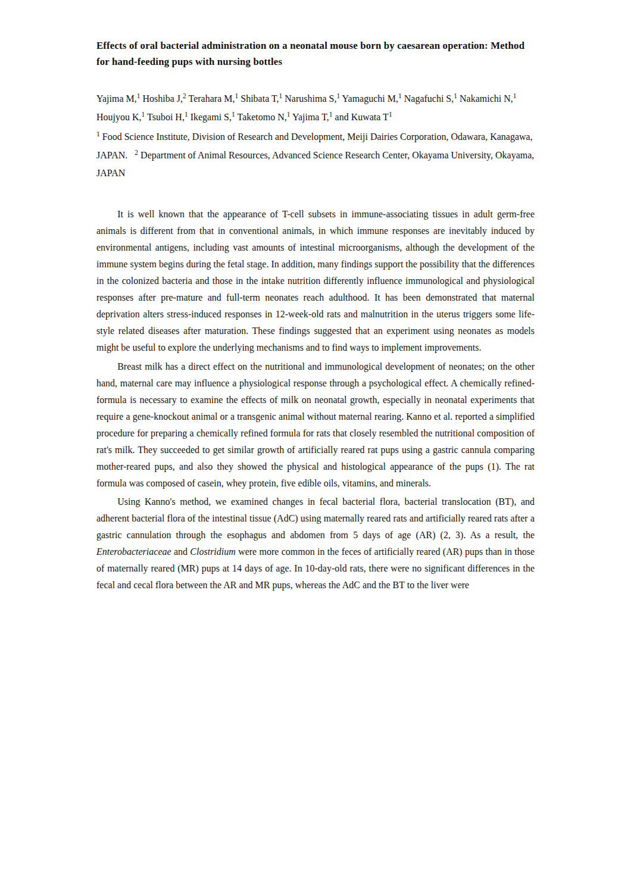Effects of oral bacterial administration on a neonatal mouse born by caesarean operation: Method for hand-feeding pups with nursing bottles
Yajima M,1 Hoshiba J,2 Terahara M,1 Shibata T,1 Narushima S,1 Yamaguchi M,1 Nagafuchi S,1 Nakamichi N,1 Houjyou K,1 Tsuboi H,1 Ikegami S,1 Taketomo N,1 Yajima T,1 and Kuwata T1
1 Food Science Institute, Division of Research and Development, Meiji Dairies Corporation, Odawara, Kanagawa, JAPAN. 2 Department of Animal Resources, Advanced Science Research Center, Okayama University, Okayama, JAPAN
It is well known that the appearance of T-cell subsets in immune-associating tissues in adult germ-free animals is different from that in conventional animals, in which immune responses are inevitably induced by environmental antigens, including vast amounts of intestinal microorganisms, although the development of the immune system begins during the fetal stage. In addition, many findings support the possibility that the differences in the colonized bacteria and those in the intake nutrition differently influence immunological and physiological responses after pre-mature and full-term neonates reach adulthood. It has been demonstrated that maternal deprivation alters stress-induced responses in 12-week-old rats and malnutrition in the uterus triggers some life-style related diseases after maturation. These findings suggested that an experiment using neonates as models might be useful to explore the underlying mechanisms and to find ways to implement improvements.
Breast milk has a direct effect on the nutritional and immunological development of neonates; on the other hand, maternal care may influence a physiological response through a psychological effect. A chemically refined-formula is necessary to examine the effects of milk on neonatal growth, especially in neonatal experiments that require a gene-knockout animal or a transgenic animal without maternal rearing. Kanno et al. reported a simplified procedure for preparing a chemically refined formula for rats that closely resembled the nutritional composition of rat's milk. They succeeded to get similar growth of artificially reared rat pups using a gastric cannula comparing mother-reared pups, and also they showed the physical and histological appearance of the pups (1). The rat formula was composed of casein, whey protein, five edible oils, vitamins, and minerals.
Using Kanno's method, we examined changes in fecal bacterial flora, bacterial translocation (BT), and adherent bacterial flora of the intestinal tissue (AdC) using maternally reared rats and artificially reared rats after a gastric cannulation through the esophagus and abdomen from 5 days of age (AR) (2, 3). As a result, the Enterobacteriaceae and Clostridium were more common in the feces of artificially reared (AR) pups than in those of maternally reared (MR) pups at 14 days of age. In 10-day-old rats, there were no significant differences in the fecal and cecal flora between the AR and MR pups, whereas the AdC and the BT to the liver were